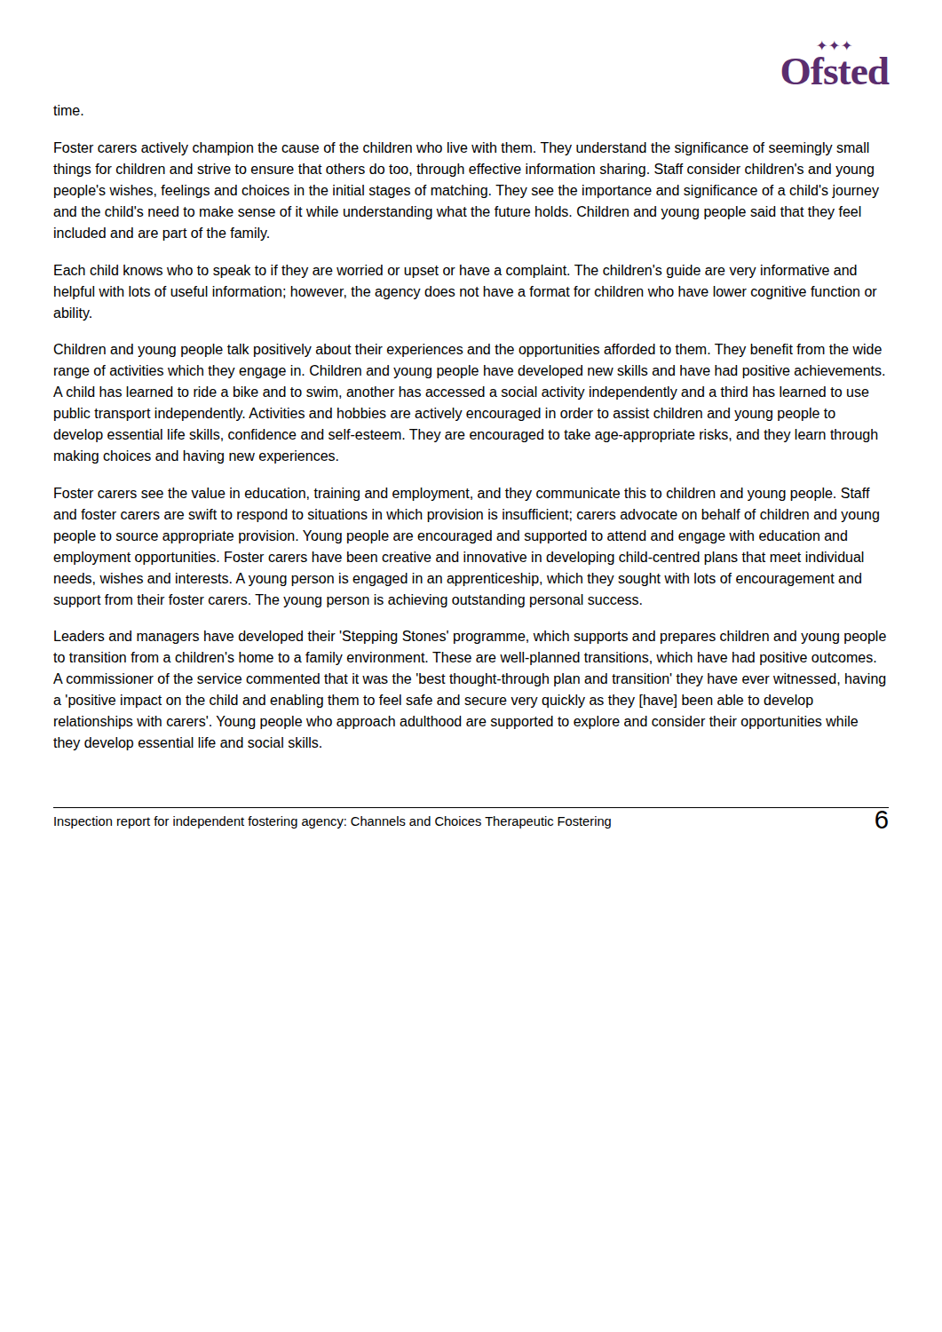✦✦✦ Ofsted
time.
Foster carers actively champion the cause of the children who live with them. They understand the significance of seemingly small things for children and strive to ensure that others do too, through effective information sharing. Staff consider children's and young people's wishes, feelings and choices in the initial stages of matching. They see the importance and significance of a child's journey and the child's need to make sense of it while understanding what the future holds. Children and young people said that they feel included and are part of the family.
Each child knows who to speak to if they are worried or upset or have a complaint. The children's guide are very informative and helpful with lots of useful information; however, the agency does not have a format for children who have lower cognitive function or ability.
Children and young people talk positively about their experiences and the opportunities afforded to them. They benefit from the wide range of activities which they engage in. Children and young people have developed new skills and have had positive achievements. A child has learned to ride a bike and to swim, another has accessed a social activity independently and a third has learned to use public transport independently. Activities and hobbies are actively encouraged in order to assist children and young people to develop essential life skills, confidence and self-esteem. They are encouraged to take age-appropriate risks, and they learn through making choices and having new experiences.
Foster carers see the value in education, training and employment, and they communicate this to children and young people. Staff and foster carers are swift to respond to situations in which provision is insufficient; carers advocate on behalf of children and young people to source appropriate provision. Young people are encouraged and supported to attend and engage with education and employment opportunities. Foster carers have been creative and innovative in developing child-centred plans that meet individual needs, wishes and interests. A young person is engaged in an apprenticeship, which they sought with lots of encouragement and support from their foster carers. The young person is achieving outstanding personal success.
Leaders and managers have developed their 'Stepping Stones' programme, which supports and prepares children and young people to transition from a children's home to a family environment. These are well-planned transitions, which have had positive outcomes. A commissioner of the service commented that it was the 'best thought-through plan and transition' they have ever witnessed, having a 'positive impact on the child and enabling them to feel safe and secure very quickly as they [have] been able to develop relationships with carers'. Young people who approach adulthood are supported to explore and consider their opportunities while they develop essential life and social skills.
6 Inspection report for independent fostering agency: Channels and Choices Therapeutic Fostering